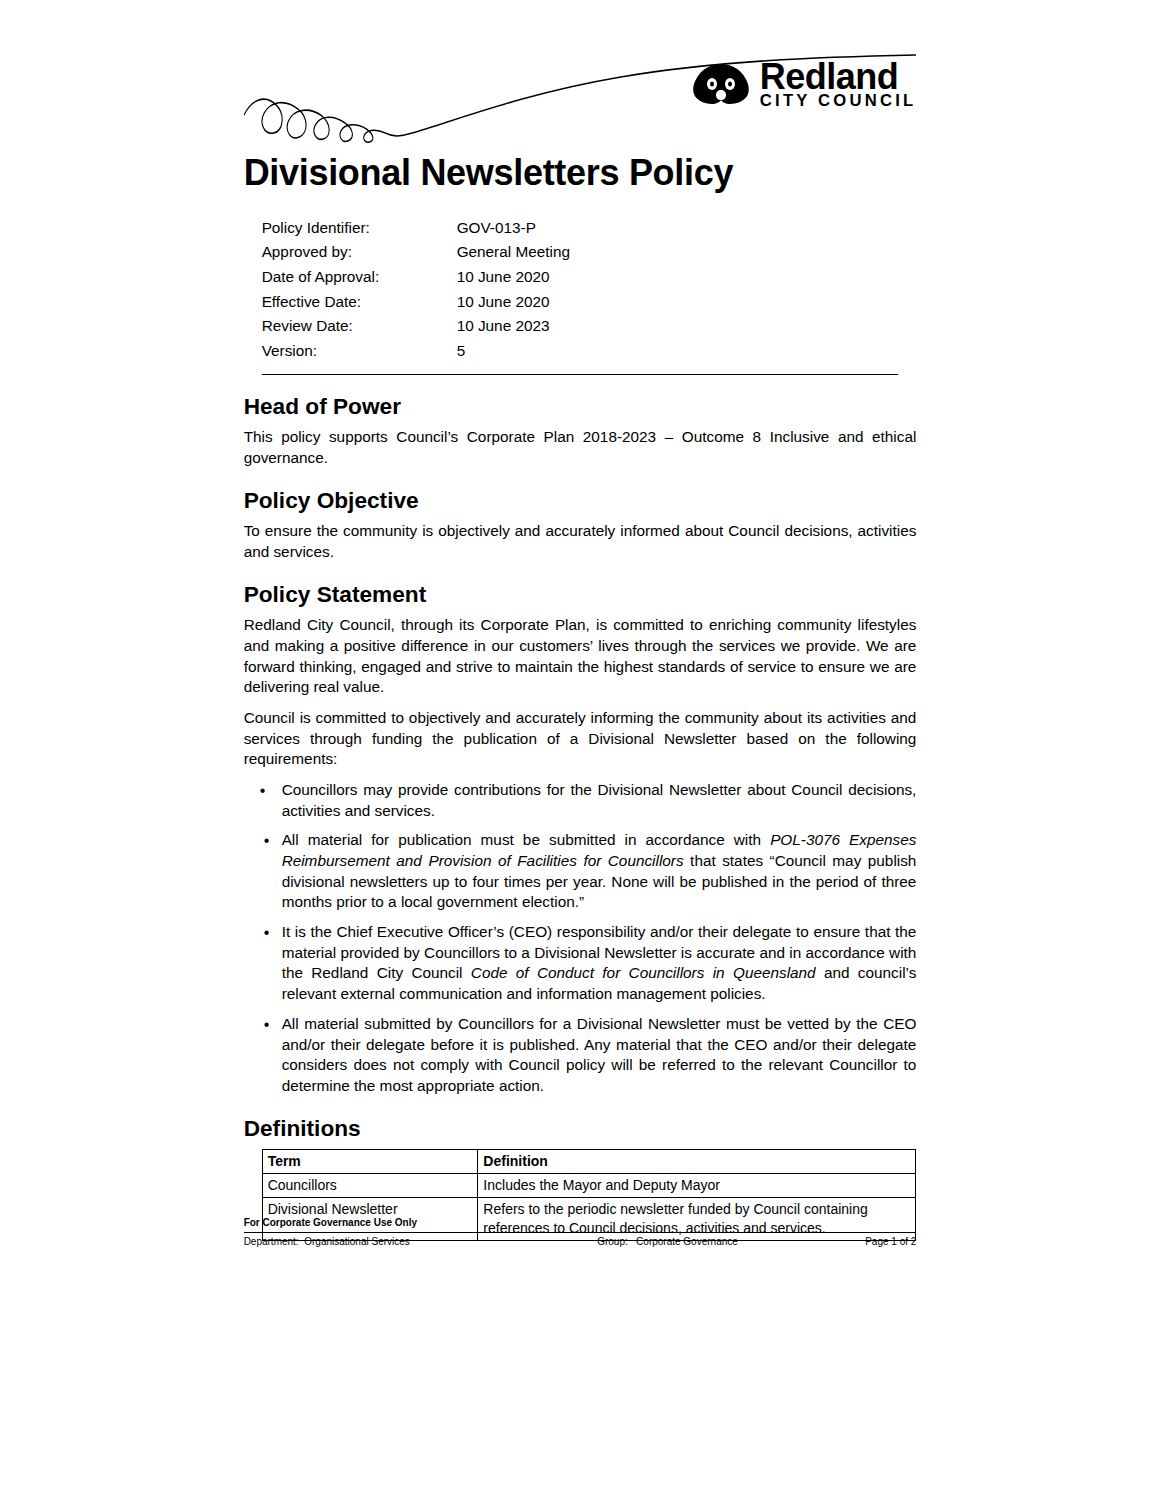Redland CITY COUNCIL
Divisional Newsletters Policy
| Policy Identifier: | GOV-013-P |
| Approved by: | General Meeting |
| Date of Approval: | 10 June 2020 |
| Effective Date: | 10 June 2020 |
| Review Date: | 10 June 2023 |
| Version: | 5 |
Head of Power
This policy supports Council’s Corporate Plan 2018-2023 – Outcome 8 Inclusive and ethical governance.
Policy Objective
To ensure the community is objectively and accurately informed about Council decisions, activities and services.
Policy Statement
Redland City Council, through its Corporate Plan, is committed to enriching community lifestyles and making a positive difference in our customers’ lives through the services we provide. We are forward thinking, engaged and strive to maintain the highest standards of service to ensure we are delivering real value.
Council is committed to objectively and accurately informing the community about its activities and services through funding the publication of a Divisional Newsletter based on the following requirements:
Councillors may provide contributions for the Divisional Newsletter about Council decisions, activities and services.
All material for publication must be submitted in accordance with POL-3076 Expenses Reimbursement and Provision of Facilities for Councillors that states “Council may publish divisional newsletters up to four times per year. None will be published in the period of three months prior to a local government election.”
It is the Chief Executive Officer’s (CEO) responsibility and/or their delegate to ensure that the material provided by Councillors to a Divisional Newsletter is accurate and in accordance with the Redland City Council Code of Conduct for Councillors in Queensland and council’s relevant external communication and information management policies.
All material submitted by Councillors for a Divisional Newsletter must be vetted by the CEO and/or their delegate before it is published. Any material that the CEO and/or their delegate considers does not comply with Council policy will be referred to the relevant Councillor to determine the most appropriate action.
Definitions
| Term | Definition |
| --- | --- |
| Councillors | Includes the Mayor and Deputy Mayor |
| Divisional Newsletter | Refers to the periodic newsletter funded by Council containing references to Council decisions, activities and services. |
For Corporate Governance Use Only
Department: Organisational Services
Group: Corporate Governance
Page 1 of 2